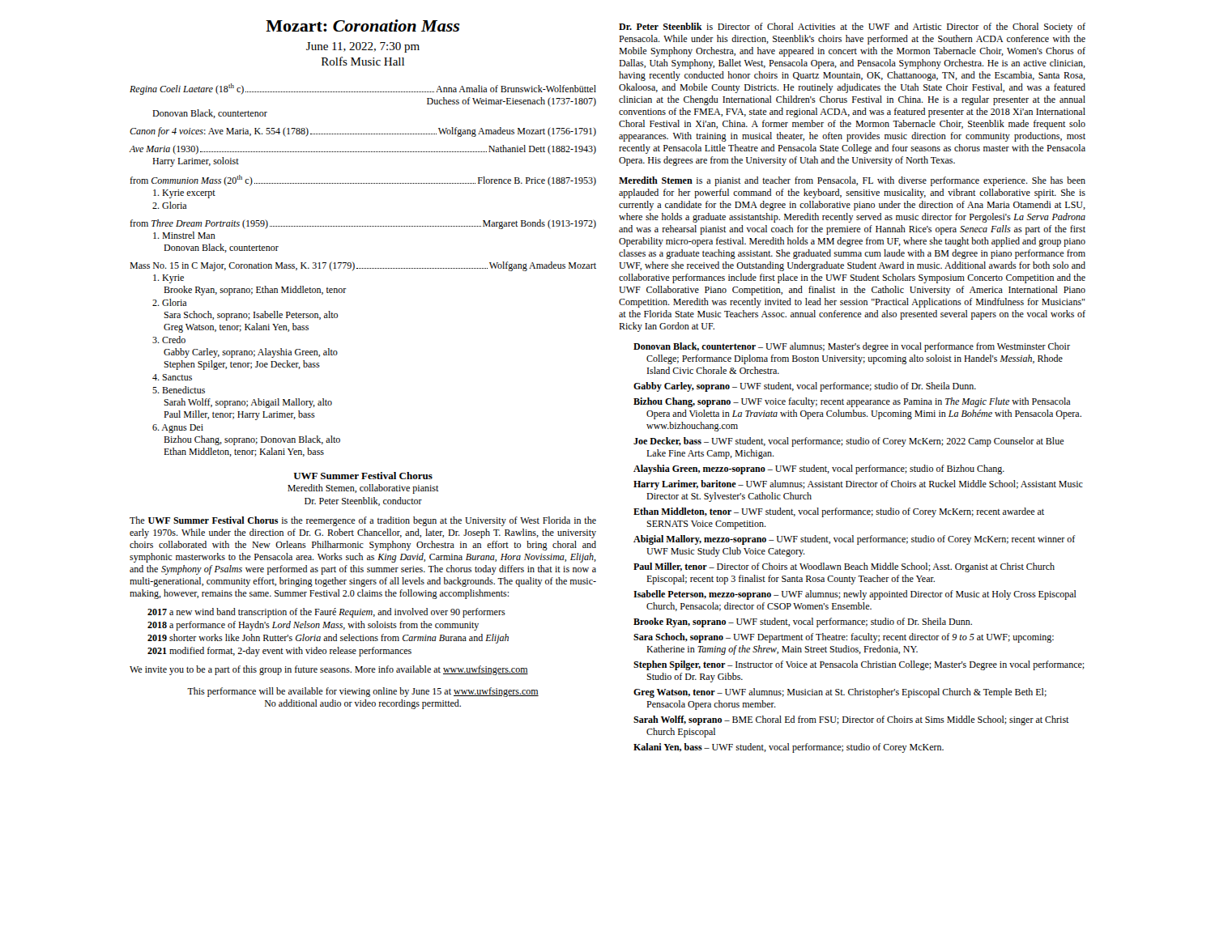Mozart: Coronation Mass
June 11, 2022, 7:30 pm
Rolfs Music Hall
Regina Coeli Laetare (18th c) Anna Amalia of Brunswick-Wolfenbüttel
Duchess of Weimar-Eiesenach (1737-1807)
Donovan Black, countertenor
Canon for 4 voices: Ave Maria, K. 554 (1788) Wolfgang Amadeus Mozart (1756-1791)
Ave Maria (1930) Nathaniel Dett (1882-1943)
Harry Larimer, soloist
from Communion Mass (20th c) Florence B. Price (1887-1953)
1. Kyrie excerpt
2. Gloria
from Three Dream Portraits (1959) Margaret Bonds (1913-1972)
1. Minstrel Man
Donovan Black, countertenor
Mass No. 15 in C Major, Coronation Mass, K. 317 (1779) Wolfgang Amadeus Mozart
1. Kyrie
Brooke Ryan, soprano; Ethan Middleton, tenor
2. Gloria
Sara Schoch, soprano; Isabelle Peterson, alto
Greg Watson, tenor; Kalani Yen, bass
3. Credo
Gabby Carley, soprano; Alayshia Green, alto
Stephen Spilger, tenor; Joe Decker, bass
4. Sanctus
5. Benedictus
Sarah Wolff, soprano; Abigail Mallory, alto
Paul Miller, tenor; Harry Larimer, bass
6. Agnus Dei
Bizhou Chang, soprano; Donovan Black, alto
Ethan Middleton, tenor; Kalani Yen, bass
UWF Summer Festival Chorus
Meredith Stemen, collaborative pianist
Dr. Peter Steenblik, conductor
The UWF Summer Festival Chorus is the reemergence of a tradition begun at the University of West Florida in the early 1970s. While under the direction of Dr. G. Robert Chancellor, and, later, Dr. Joseph T. Rawlins, the university choirs collaborated with the New Orleans Philharmonic Symphony Orchestra in an effort to bring choral and symphonic masterworks to the Pensacola area. Works such as King David, Carmina Burana, Hora Novissima, Elijah, and the Symphony of Psalms were performed as part of this summer series. The chorus today differs in that it is now a multi-generational, community effort, bringing together singers of all levels and backgrounds. The quality of the music-making, however, remains the same. Summer Festival 2.0 claims the following accomplishments:
2017 a new wind band transcription of the Fauré Requiem, and involved over 90 performers
2018 a performance of Haydn's Lord Nelson Mass, with soloists from the community
2019 shorter works like John Rutter's Gloria and selections from Carmina Burana and Elijah
2021 modified format, 2-day event with video release performances
We invite you to be a part of this group in future seasons. More info available at www.uwfsingers.com
This performance will be available for viewing online by June 15 at www.uwfsingers.com
No additional audio or video recordings permitted.
Dr. Peter Steenblik is Director of Choral Activities at the UWF and Artistic Director of the Choral Society of Pensacola. While under his direction, Steenblik's choirs have performed at the Southern ACDA conference with the Mobile Symphony Orchestra, and have appeared in concert with the Mormon Tabernacle Choir, Women's Chorus of Dallas, Utah Symphony, Ballet West, Pensacola Opera, and Pensacola Symphony Orchestra. He is an active clinician, having recently conducted honor choirs in Quartz Mountain, OK, Chattanooga, TN, and the Escambia, Santa Rosa, Okaloosa, and Mobile County Districts. He routinely adjudicates the Utah State Choir Festival, and was a featured clinician at the Chengdu International Children's Chorus Festival in China. He is a regular presenter at the annual conventions of the FMEA, FVA, state and regional ACDA, and was a featured presenter at the 2018 Xi'an International Choral Festival in Xi'an, China. A former member of the Mormon Tabernacle Choir, Steenblik made frequent solo appearances. With training in musical theater, he often provides music direction for community productions, most recently at Pensacola Little Theatre and Pensacola State College and four seasons as chorus master with the Pensacola Opera. His degrees are from the University of Utah and the University of North Texas.
Meredith Stemen is a pianist and teacher from Pensacola, FL with diverse performance experience. She has been applauded for her powerful command of the keyboard, sensitive musicality, and vibrant collaborative spirit. She is currently a candidate for the DMA degree in collaborative piano under the direction of Ana Maria Otamendi at LSU, where she holds a graduate assistantship. Meredith recently served as music director for Pergolesi's La Serva Padrona and was a rehearsal pianist and vocal coach for the premiere of Hannah Rice's opera Seneca Falls as part of the first Operability micro-opera festival. Meredith holds a MM degree from UF, where she taught both applied and group piano classes as a graduate teaching assistant. She graduated summa cum laude with a BM degree in piano performance from UWF, where she received the Outstanding Undergraduate Student Award in music. Additional awards for both solo and collaborative performances include first place in the UWF Student Scholars Symposium Concerto Competition and the UWF Collaborative Piano Competition, and finalist in the Catholic University of America International Piano Competition. Meredith was recently invited to lead her session "Practical Applications of Mindfulness for Musicians" at the Florida State Music Teachers Assoc. annual conference and also presented several papers on the vocal works of Ricky Ian Gordon at UF.
Donovan Black, countertenor – UWF alumnus; Master's degree in vocal performance from Westminster Choir College; Performance Diploma from Boston University; upcoming alto soloist in Handel's Messiah, Rhode Island Civic Chorale & Orchestra.
Gabby Carley, soprano – UWF student, vocal performance; studio of Dr. Sheila Dunn.
Bizhou Chang, soprano – UWF voice faculty; recent appearance as Pamina in The Magic Flute with Pensacola Opera and Violetta in La Traviata with Opera Columbus. Upcoming Mimi in La Bohéme with Pensacola Opera. www.bizhouchang.com
Joe Decker, bass – UWF student, vocal performance; studio of Corey McKern; 2022 Camp Counselor at Blue Lake Fine Arts Camp, Michigan.
Alayshia Green, mezzo-soprano – UWF student, vocal performance; studio of Bizhou Chang.
Harry Larimer, baritone – UWF alumnus; Assistant Director of Choirs at Ruckel Middle School; Assistant Music Director at St. Sylvester's Catholic Church
Ethan Middleton, tenor – UWF student, vocal performance; studio of Corey McKern; recent awardee at SERNATS Voice Competition.
Abigial Mallory, mezzo-soprano – UWF student, vocal performance; studio of Corey McKern; recent winner of UWF Music Study Club Voice Category.
Paul Miller, tenor – Director of Choirs at Woodlawn Beach Middle School; Asst. Organist at Christ Church Episcopal; recent top 3 finalist for Santa Rosa County Teacher of the Year.
Isabelle Peterson, mezzo-soprano – UWF alumnus; newly appointed Director of Music at Holy Cross Episcopal Church, Pensacola; director of CSOP Women's Ensemble.
Brooke Ryan, soprano – UWF student, vocal performance; studio of Dr. Sheila Dunn.
Sara Schoch, soprano – UWF Department of Theatre: faculty; recent director of 9 to 5 at UWF; upcoming: Katherine in Taming of the Shrew, Main Street Studios, Fredonia, NY.
Stephen Spilger, tenor – Instructor of Voice at Pensacola Christian College; Master's Degree in vocal performance; Studio of Dr. Ray Gibbs.
Greg Watson, tenor – UWF alumnus; Musician at St. Christopher's Episcopal Church & Temple Beth El; Pensacola Opera chorus member.
Sarah Wolff, soprano – BME Choral Ed from FSU; Director of Choirs at Sims Middle School; singer at Christ Church Episcopal
Kalani Yen, bass – UWF student, vocal performance; studio of Corey McKern.